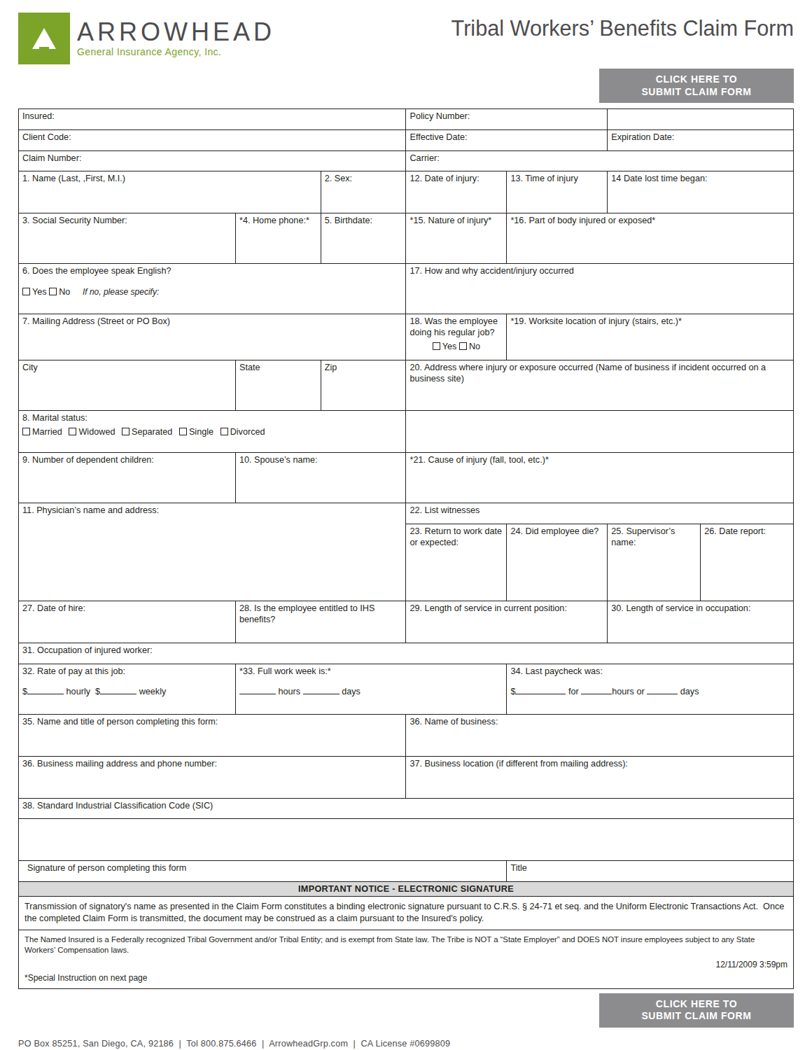ARROWHEAD
General Insurance Agency, Inc.
Tribal Workers’ Benefits Claim Form
CLICK HERE TO
SUBMIT CLAIM FORM
| Insured: | Policy Number: | |
| Client Code: | Effective Date: | Expiration Date: |
| Claim Number: | Carrier: |
| 1. Name (Last, ,First, M.I.) | 2. Sex: | 12. Date of injury: | 13. Time of injury | 14 Date lost time began: |
| 3. Social Security Number: | *4. Home phone:* | 5. Birthdate: | *15. Nature of injury* | *16. Part of body injured or exposed* |
| 6. Does the employee speak English? Yes No If no, please specify: | 17. How and why accident/injury occurred |
| 7. Mailing Address (Street or PO Box) | 18. Was the employee doing his regular job? Yes No | *19. Worksite location of injury (stairs, etc.)* |
| City | State | Zip | 20. Address where injury or exposure occurred (Name of business if incident occurred on a business site) |
| 8. Marital status: Married Widowed Separated Single Divorced | |
| 9. Number of dependent children: | 10. Spouse’s name: | *21. Cause of injury (fall, tool, etc.)* |
| 11. Physician’s name and address: | 22. List witnesses |
| 23. Return to work date or expected: | 24. Did employee die? | 25. Supervisor’s name: | 26. Date report: |
| 27. Date of hire: | 28. Is the employee entitled to IHS benefits? | 29. Length of service in current position: | 30. Length of service in occupation: |
| 31. Occupation of injured worker: |
| 32. Rate of pay at this job: $ hourly $ weekly | *33. Full work week is:* hours days | 34. Last paycheck was: $ for hours or days |
| 35. Name and title of person completing this form: | 36. Name of business: |
| 36. Business mailing address and phone number: | 37. Business location (if different from mailing address): |
| 38. Standard Industrial Classification Code (SIC) |
| Signature of person completing this form | Title |
IMPORTANT NOTICE - ELECTRONIC SIGNATURE
Transmission of signatory's name as presented in the Claim Form constitutes a binding electronic signature pursuant to C.R.S. § 24-71 et seq. and the Uniform Electronic Transactions Act. Once the completed Claim Form is transmitted, the document may be construed as a claim pursuant to the Insured's policy.
The Named Insured is a Federally recognized Tribal Government and/or Tribal Entity; and is exempt from State law. The Tribe is NOT a “State Employer” and DOES NOT insure employees subject to any State Workers’ Compensation laws.
12/11/2009 3:59pm
*Special Instruction on next page
CLICK HERE TO
SUBMIT CLAIM FORM
PO Box 85251, San Diego, CA, 92186 | Tol 800.875.6466 | ArrowheadGrp.com | CA License #0699809